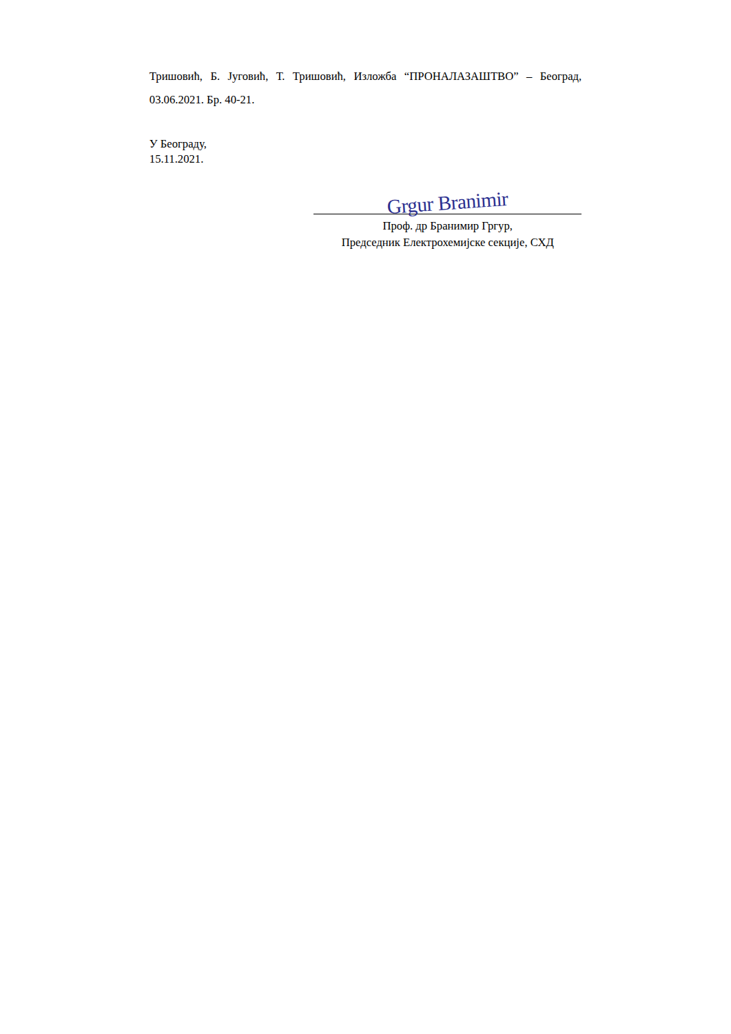Тришовић, Б. Југовић, Т. Тришовић, Изложба “ПРОНАЛАЗАШТВО” – Београд, 03.06.2021. Бр. 40-21.
У Београду,
15.11.2021.
Grgur Branimir
Проф. др Бранимир Гргур,
Председник Електрохемијске секције, СХД